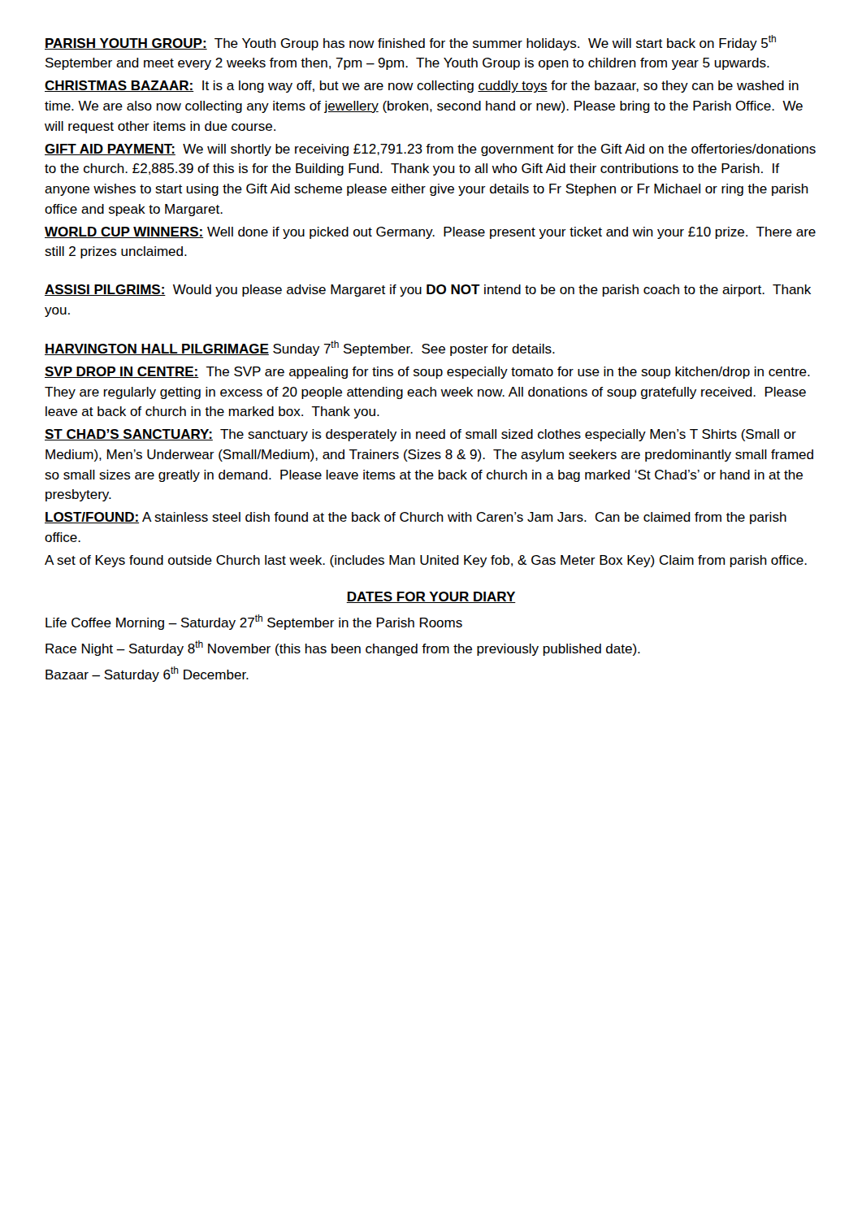PARISH YOUTH GROUP: The Youth Group has now finished for the summer holidays. We will start back on Friday 5th September and meet every 2 weeks from then, 7pm – 9pm. The Youth Group is open to children from year 5 upwards.
CHRISTMAS BAZAAR: It is a long way off, but we are now collecting cuddly toys for the bazaar, so they can be washed in time. We are also now collecting any items of jewellery (broken, second hand or new). Please bring to the Parish Office. We will request other items in due course.
GIFT AID PAYMENT: We will shortly be receiving £12,791.23 from the government for the Gift Aid on the offertories/donations to the church. £2,885.39 of this is for the Building Fund. Thank you to all who Gift Aid their contributions to the Parish. If anyone wishes to start using the Gift Aid scheme please either give your details to Fr Stephen or Fr Michael or ring the parish office and speak to Margaret.
WORLD CUP WINNERS: Well done if you picked out Germany. Please present your ticket and win your £10 prize. There are still 2 prizes unclaimed.
ASSISI PILGRIMS: Would you please advise Margaret if you DO NOT intend to be on the parish coach to the airport. Thank you.
HARVINGTON HALL PILGRIMAGE Sunday 7th September. See poster for details.
SVP DROP IN CENTRE: The SVP are appealing for tins of soup especially tomato for use in the soup kitchen/drop in centre. They are regularly getting in excess of 20 people attending each week now. All donations of soup gratefully received. Please leave at back of church in the marked box. Thank you.
ST CHAD’S SANCTUARY: The sanctuary is desperately in need of small sized clothes especially Men’s T Shirts (Small or Medium), Men’s Underwear (Small/Medium), and Trainers (Sizes 8 & 9). The asylum seekers are predominantly small framed so small sizes are greatly in demand. Please leave items at the back of church in a bag marked ‘St Chad’s’ or hand in at the presbytery.
LOST/FOUND: A stainless steel dish found at the back of Church with Caren’s Jam Jars. Can be claimed from the parish office.
A set of Keys found outside Church last week. (includes Man United Key fob, & Gas Meter Box Key) Claim from parish office.
DATES FOR YOUR DIARY
Life Coffee Morning – Saturday 27th September in the Parish Rooms
Race Night – Saturday 8th November (this has been changed from the previously published date).
Bazaar – Saturday 6th December.